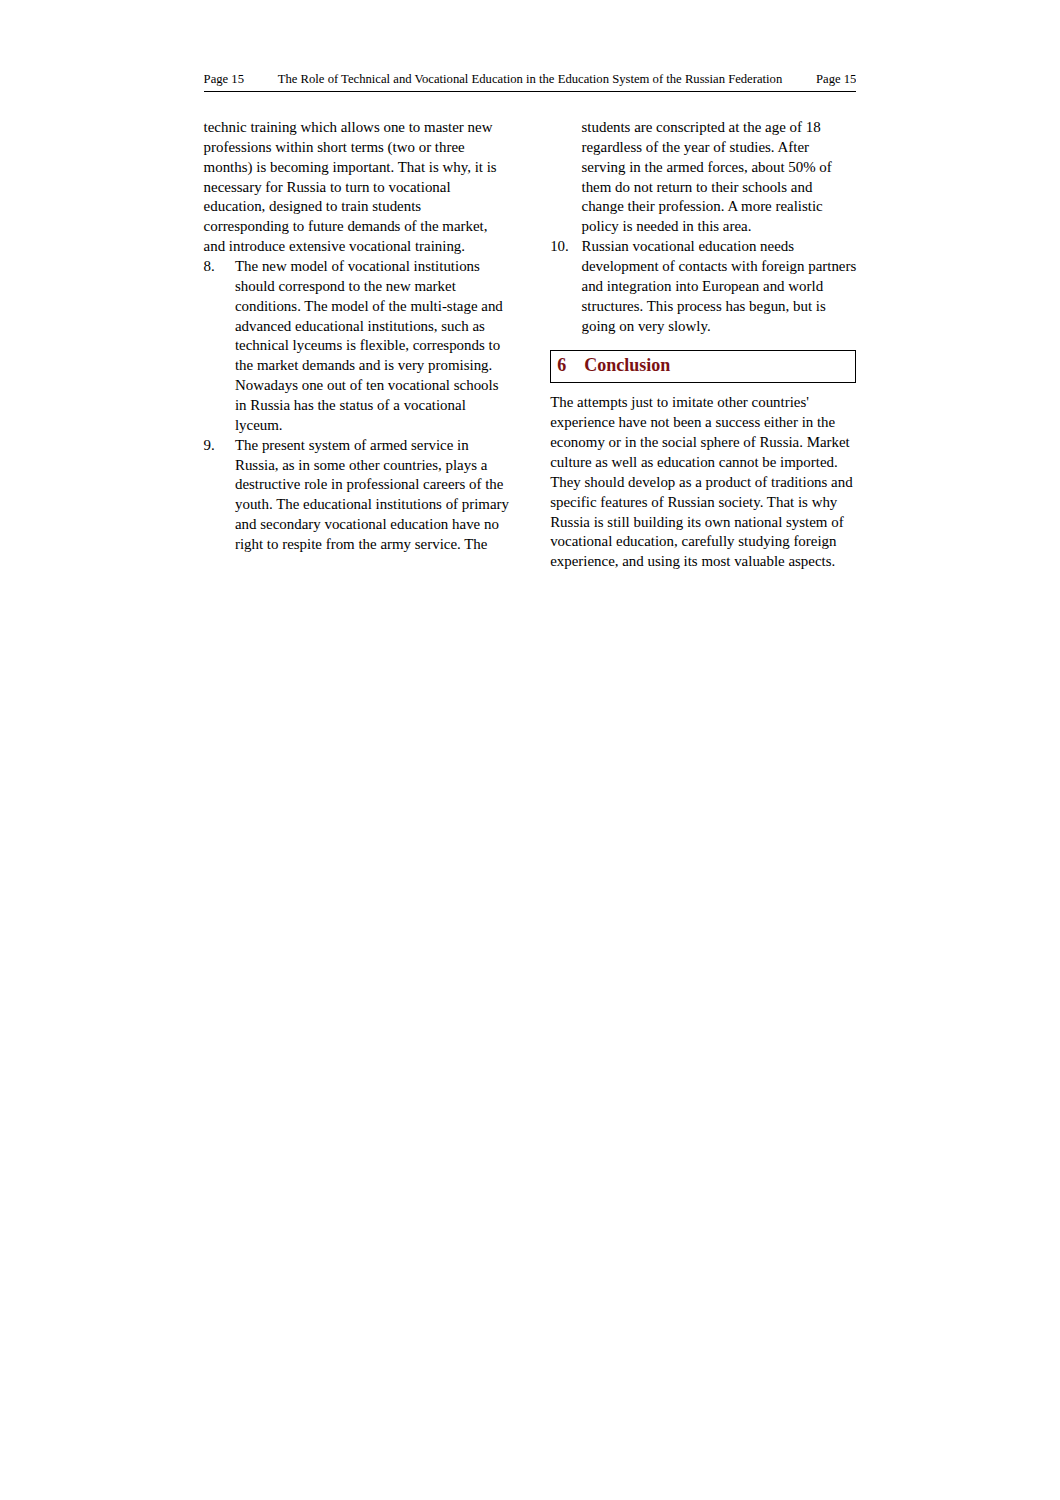Page 15 Page 15
The Role of Technical and Vocational Education in the Education System of the Russian Federation
technic training which allows one to master new professions within short terms (two or three months) is becoming important. That is why, it is necessary for Russia to turn to vocational education, designed to train students corresponding to future demands of the market, and introduce extensive vocational training.
8. The new model of vocational institutions should correspond to the new market conditions. The model of the multi-stage and advanced educational institutions, such as technical lyceums is flexible, corresponds to the market demands and is very promising. Nowadays one out of ten vocational schools in Russia has the status of a vocational lyceum.
9. The present system of armed service in Russia, as in some other countries, plays a destructive role in professional careers of the youth. The educational institutions of primary and secondary vocational education have no right to respite from the army service. The students are conscripted at the age of 18 regardless of the year of studies. After serving in the armed forces, about 50% of them do not return to their schools and change their profession. A more realistic policy is needed in this area.
10. Russian vocational education needs development of contacts with foreign partners and integration into European and world structures. This process has begun, but is going on very slowly.
6 Conclusion
The attempts just to imitate other countries' experience have not been a success either in the economy or in the social sphere of Russia. Market culture as well as education cannot be imported. They should develop as a product of traditions and specific features of Russian society. That is why Russia is still building its own national system of vocational education, carefully studying foreign experience, and using its most valuable aspects.